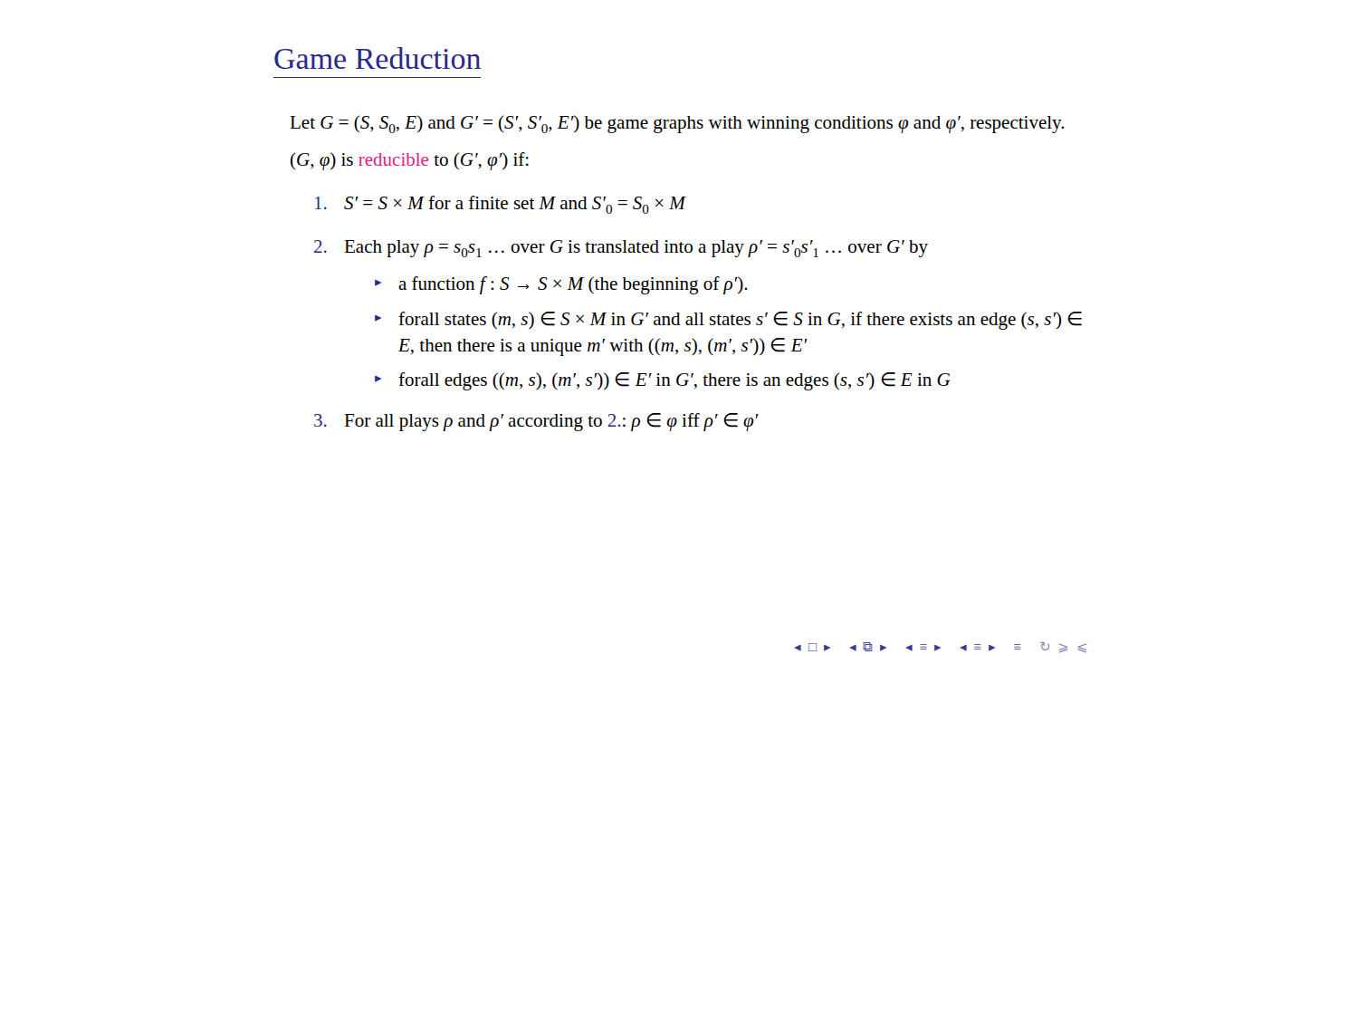Game Reduction
Let G = (S, S0, E) and G′ = (S′, S′0, E′) be game graphs with winning conditions φ and φ′, respectively.
(G, φ) is reducible to (G′, φ′) if:
S′ = S × M for a finite set M and S′0 = S0 × M
Each play ρ = s0s1 … over G is translated into a play ρ′ = s′0s′1 … over G′ by
a function f : S → S × M (the beginning of ρ′).
forall states (m, s) ∈ S × M in G′ and all states s′ ∈ S in G, if there exists an edge (s, s′) ∈ E, then there is a unique m′ with ((m, s), (m′, s′)) ∈ E′
forall edges ((m, s), (m′, s′)) ∈ E′ in G′, there is an edges (s, s′) ∈ E in G
For all plays ρ and ρ′ according to 2.: ρ ∈ φ iff ρ′ ∈ φ′
◂ □ ▸ ◂ ⧉ ▸ ◂ ≡ ▸ ◂ ≡ ▸ ≡ ↻ ⩾ ⩽